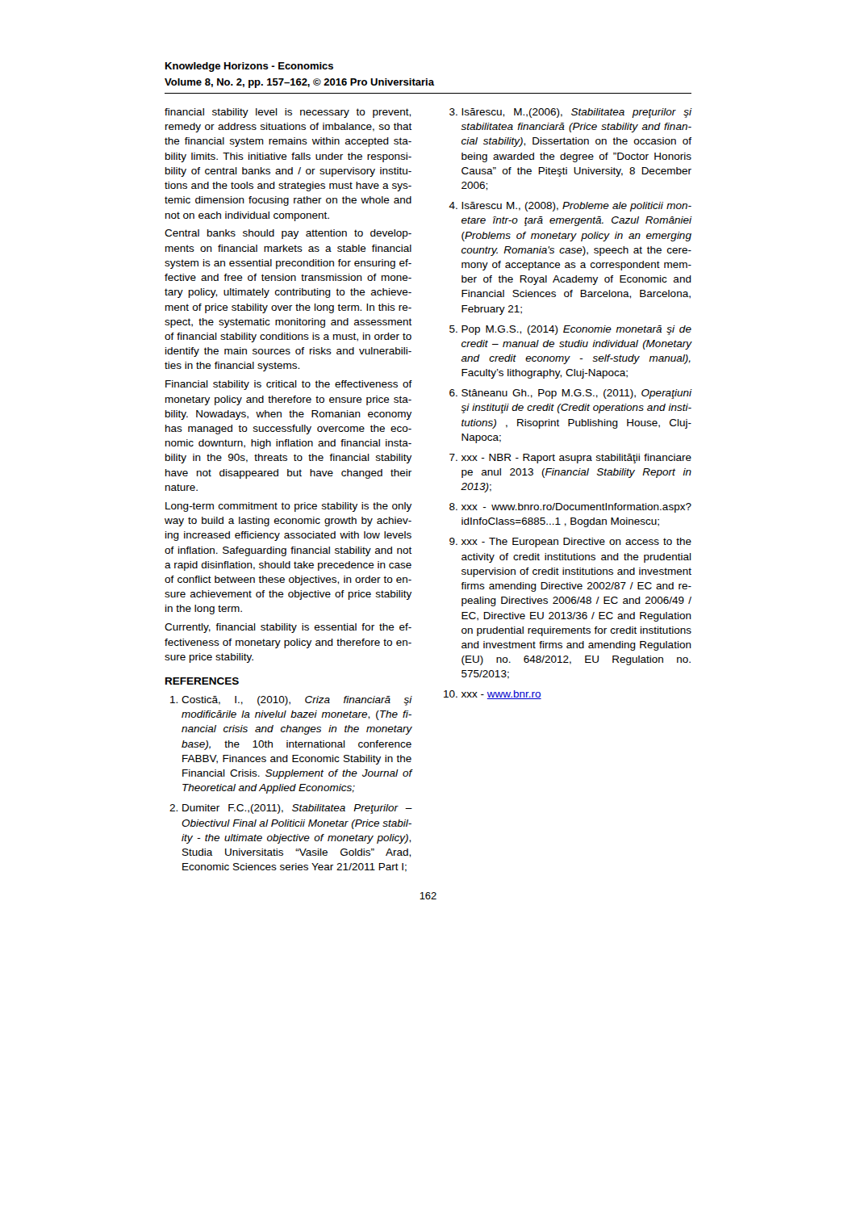Knowledge Horizons - Economics
Volume 8, No. 2, pp. 157–162, © 2016 Pro Universitaria
financial stability level is necessary to prevent, remedy or address situations of imbalance, so that the financial system remains within accepted stability limits. This initiative falls under the responsibility of central banks and / or supervisory institutions and the tools and strategies must have a systemic dimension focusing rather on the whole and not on each individual component.
Central banks should pay attention to developments on financial markets as a stable financial system is an essential precondition for ensuring effective and free of tension transmission of monetary policy, ultimately contributing to the achievement of price stability over the long term. In this respect, the systematic monitoring and assessment of financial stability conditions is a must, in order to identify the main sources of risks and vulnerabilities in the financial systems.
Financial stability is critical to the effectiveness of monetary policy and therefore to ensure price stability. Nowadays, when the Romanian economy has managed to successfully overcome the economic downturn, high inflation and financial instability in the 90s, threats to the financial stability have not disappeared but have changed their nature.
Long-term commitment to price stability is the only way to build a lasting economic growth by achieving increased efficiency associated with low levels of inflation. Safeguarding financial stability and not a rapid disinflation, should take precedence in case of conflict between these objectives, in order to ensure achievement of the objective of price stability in the long term.
Currently, financial stability is essential for the effectiveness of monetary policy and therefore to ensure price stability.
REFERENCES
Costică, I., (2010), Criza financiară şi modificările la nivelul bazei monetare, (The financial crisis and changes in the monetary base), the 10th international conference FABBV, Finances and Economic Stability in the Financial Crisis. Supplement of the Journal of Theoretical and Applied Economics;
Dumiter F.C.,(2011), Stabilitatea Preţurilor – Obiectivul Final al Politicii Monetar (Price stability - the ultimate objective of monetary policy), Studia Universitatis “Vasile Goldis” Arad, Economic Sciences series Year 21/2011 Part I;
Isărescu, M.,(2006), Stabilitatea preţurilor şi stabilitatea financiară (Price stability and financial stability), Dissertation on the occasion of being awarded the degree of ”Doctor Honoris Causa” of the Piteşti University, 8 December 2006;
Isărescu M., (2008), Probleme ale politicii monetare într-o ţară emergentă. Cazul României (Problems of monetary policy in an emerging country. Romania's case), speech at the ceremony of acceptance as a correspondent member of the Royal Academy of Economic and Financial Sciences of Barcelona, Barcelona, February 21;
Pop M.G.S., (2014) Economie monetară şi de credit – manual de studiu individual (Monetary and credit economy - self-study manual), Faculty’s lithography, Cluj-Napoca;
Stâneanu Gh., Pop M.G.S., (2011), Operaţiuni şi instituţii de credit (Credit operations and institutions) , Risoprint Publishing House, Cluj-Napoca;
xxx - NBR - Raport asupra stabilităţii financiare pe anul 2013 (Financial Stability Report in 2013);
xxx - www.bnro.ro/DocumentInformation.aspx?idInfoClass=6885...1 , Bogdan Moinescu;
xxx - The European Directive on access to the activity of credit institutions and the prudential supervision of credit institutions and investment firms amending Directive 2002/87 / EC and repealing Directives 2006/48 / EC and 2006/49 / EC, Directive EU 2013/36 / EC and Regulation on prudential requirements for credit institutions and investment firms and amending Regulation (EU) no. 648/2012, EU Regulation no. 575/2013;
xxx - www.bnr.ro
162